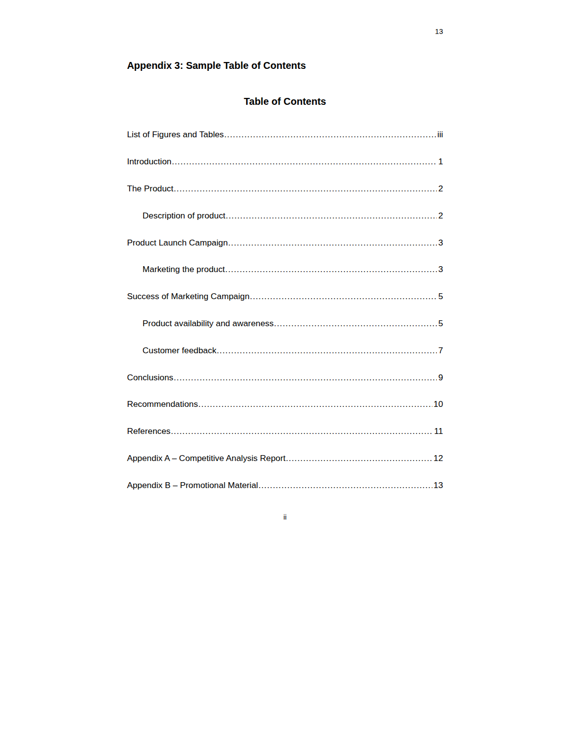13
Appendix 3: Sample Table of Contents
Table of Contents
List of Figures and Tables .......................................................................................................... iii
Introduction ................................................................................................................................. 1
The Product ................................................................................................................................ 2
Description of product ......................................................................................................... 2
Product Launch Campaign ............................................................................................................. 3
Marketing the product .......................................................................................................... 3
Success of Marketing Campaign ..................................................................................................... 5
Product availability and awareness ......................................................................................... 5
Customer feedback .............................................................................................................. 7
Conclusions ................................................................................................................................ 9
Recommendations ................................................................................................................. 10
References .................................................................................................................................. 11
Appendix A – Competitive Analysis Report ................................................................................. 12
Appendix B – Promotional Material ........................................................................................... 13
ii